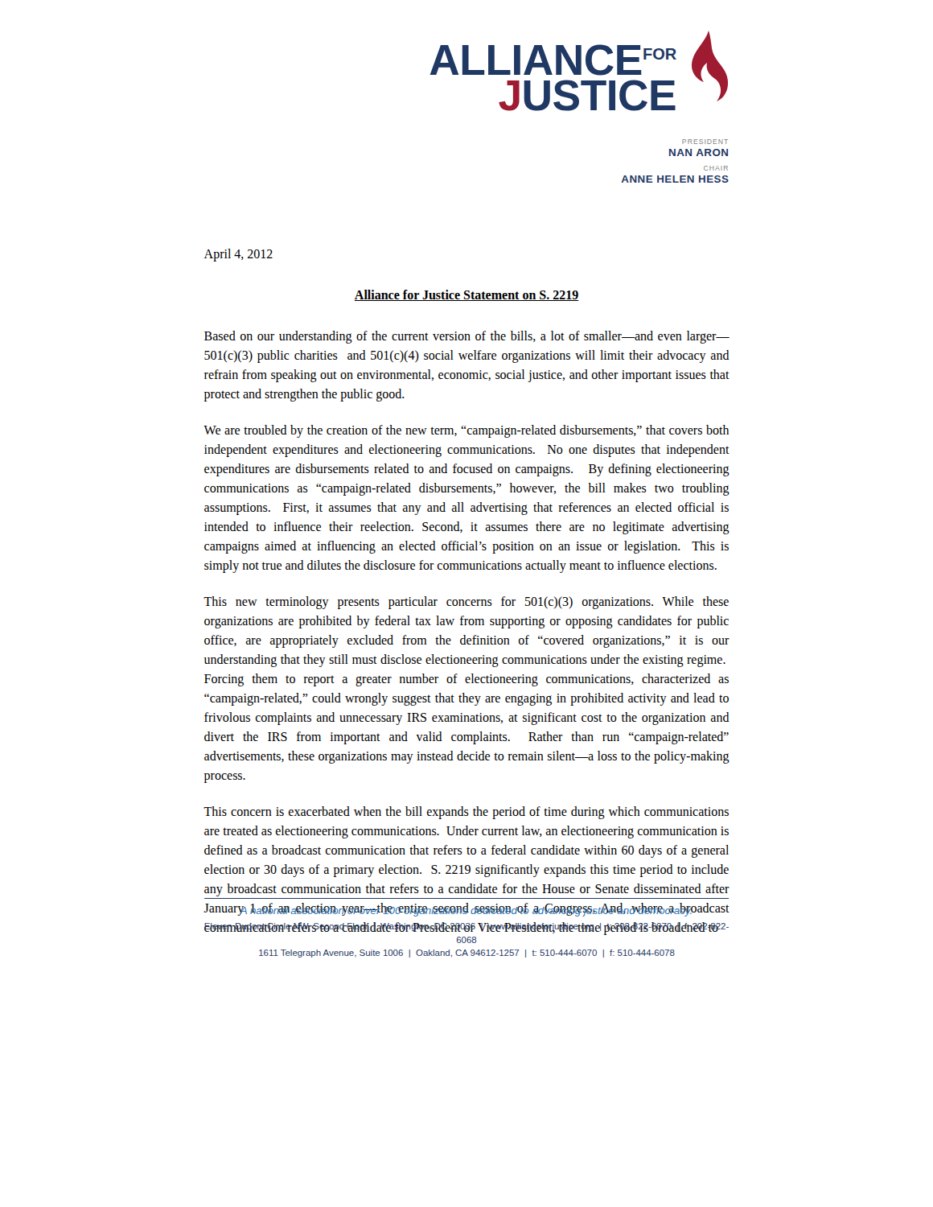ALLIANCEFOR
JUSTICE
PRESIDENT NAN ARON
CHAIR ANNE HELEN HESS
April 4, 2012
Alliance for Justice Statement on S. 2219
Based on our understanding of the current version of the bills, a lot of smaller—and even larger—501(c)(3) public charities and 501(c)(4) social welfare organizations will limit their advocacy and refrain from speaking out on environmental, economic, social justice, and other important issues that protect and strengthen the public good.
We are troubled by the creation of the new term, “campaign-related disbursements,” that covers both independent expenditures and electioneering communications. No one disputes that independent expenditures are disbursements related to and focused on campaigns. By defining electioneering communications as “campaign-related disbursements,” however, the bill makes two troubling assumptions. First, it assumes that any and all advertising that references an elected official is intended to influence their reelection. Second, it assumes there are no legitimate advertising campaigns aimed at influencing an elected official’s position on an issue or legislation. This is simply not true and dilutes the disclosure for communications actually meant to influence elections.
This new terminology presents particular concerns for 501(c)(3) organizations. While these organizations are prohibited by federal tax law from supporting or opposing candidates for public office, are appropriately excluded from the definition of “covered organizations,” it is our understanding that they still must disclose electioneering communications under the existing regime. Forcing them to report a greater number of electioneering communications, characterized as “campaign-related,” could wrongly suggest that they are engaging in prohibited activity and lead to frivolous complaints and unnecessary IRS examinations, at significant cost to the organization and divert the IRS from important and valid complaints. Rather than run “campaign-related” advertisements, these organizations may instead decide to remain silent—a loss to the policy-making process.
This concern is exacerbated when the bill expands the period of time during which communications are treated as electioneering communications. Under current law, an electioneering communication is defined as a broadcast communication that refers to a federal candidate within 60 days of a general election or 30 days of a primary election. S. 2219 significantly expands this time period to include any broadcast communication that refers to a candidate for the House or Senate disseminated after January 1 of an election year—the entire second session of a Congress. And, where a broadcast communication refers to a candidate for President or Vice President, the time period is broadened to
A national association of over 100 organizations dedicated to advancing justice and democracy.
Eleven Dupont Circle NW, Second Floor | Washington, DC 20036 | www.allianceforjustice.org | t: 202-822-6070 | f: 202-822-6068
1611 Telegraph Avenue, Suite 1006 | Oakland, CA 94612-1257 | t: 510-444-6070 | f: 510-444-6078